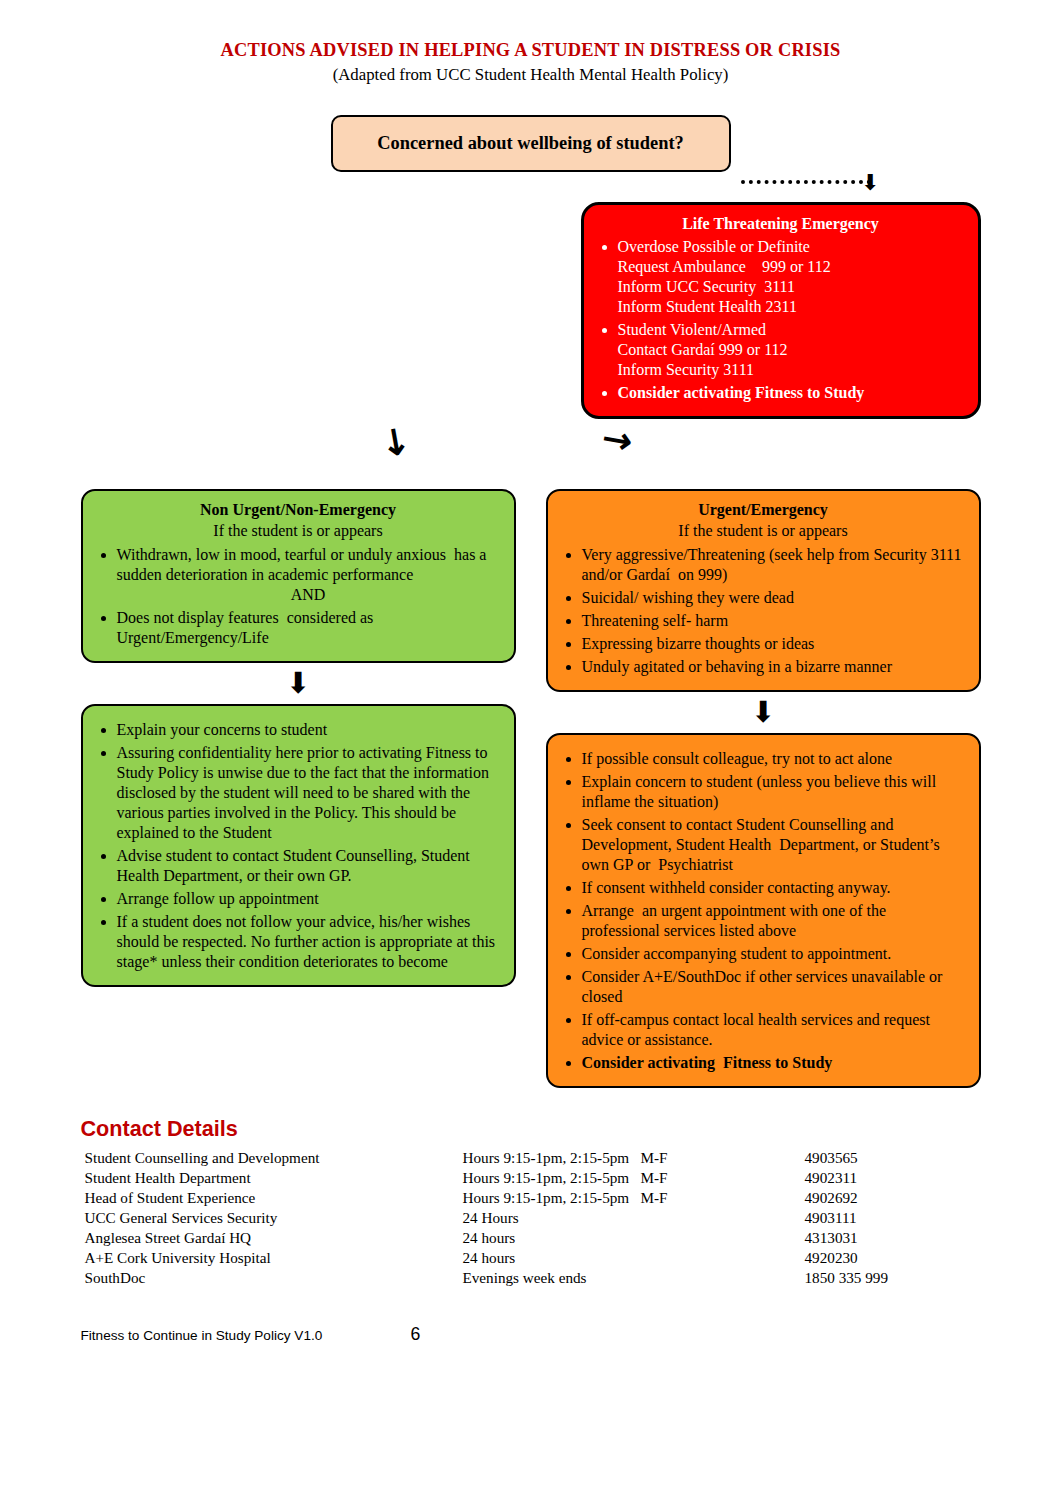ACTIONS ADVISED IN HELPING A STUDENT IN DISTRESS OR CRISIS
(Adapted from UCC Student Health Mental Health Policy)
Concerned about wellbeing of student?
⬇
Life Threatening Emergency
Overdose Possible or Definite
Request Ambulance 999 or 112
Inform UCC Security 3111
Inform Student Health 2311
Student Violent/Armed
Contact Gardaí 999 or 112
Inform Security 3111
Consider activating Fitness to Study
↘ ↘
Non Urgent/Non-Emergency
If the student is or appears
Withdrawn, low in mood, tearful or unduly anxious has a sudden deterioration in academic performance
AND
Does not display features considered as Urgent/Emergency/Life
⬇
Explain your concerns to student
Assuring confidentiality here prior to activating Fitness to Study Policy is unwise due to the fact that the information disclosed by the student will need to be shared with the various parties involved in the Policy. This should be explained to the Student
Advise student to contact Student Counselling, Student Health Department, or their own GP.
Arrange follow up appointment
If a student does not follow your advice, his/her wishes should be respected. No further action is appropriate at this stage* unless their condition deteriorates to become
Urgent/Emergency
If the student is or appears
Very aggressive/Threatening (seek help from Security 3111 and/or Gardaí on 999)
Suicidal/ wishing they were dead
Threatening self- harm
Expressing bizarre thoughts or ideas
Unduly agitated or behaving in a bizarre manner
⬇
If possible consult colleague, try not to act alone
Explain concern to student (unless you believe this will inflame the situation)
Seek consent to contact Student Counselling and Development, Student Health Department, or Student’s own GP or Psychiatrist
If consent withheld consider contacting anyway.
Arrange an urgent appointment with one of the professional services listed above
Consider accompanying student to appointment.
Consider A+E/SouthDoc if other services unavailable or closed
If off-campus contact local health services and request advice or assistance.
Consider activating Fitness to Study
Contact Details
| Student Counselling and Development | Hours 9:15-1pm, 2:15-5pm M-F | 4903565 |
| Student Health Department | Hours 9:15-1pm, 2:15-5pm M-F | 4902311 |
| Head of Student Experience | Hours 9:15-1pm, 2:15-5pm M-F | 4902692 |
| UCC General Services Security | 24 Hours | 4903111 |
| Anglesea Street Gardaí HQ | 24 hours | 4313031 |
| A+E Cork University Hospital | 24 hours | 4920230 |
| SouthDoc | Evenings week ends | 1850 335 999 |
Fitness to Continue in Study Policy V1.0 6